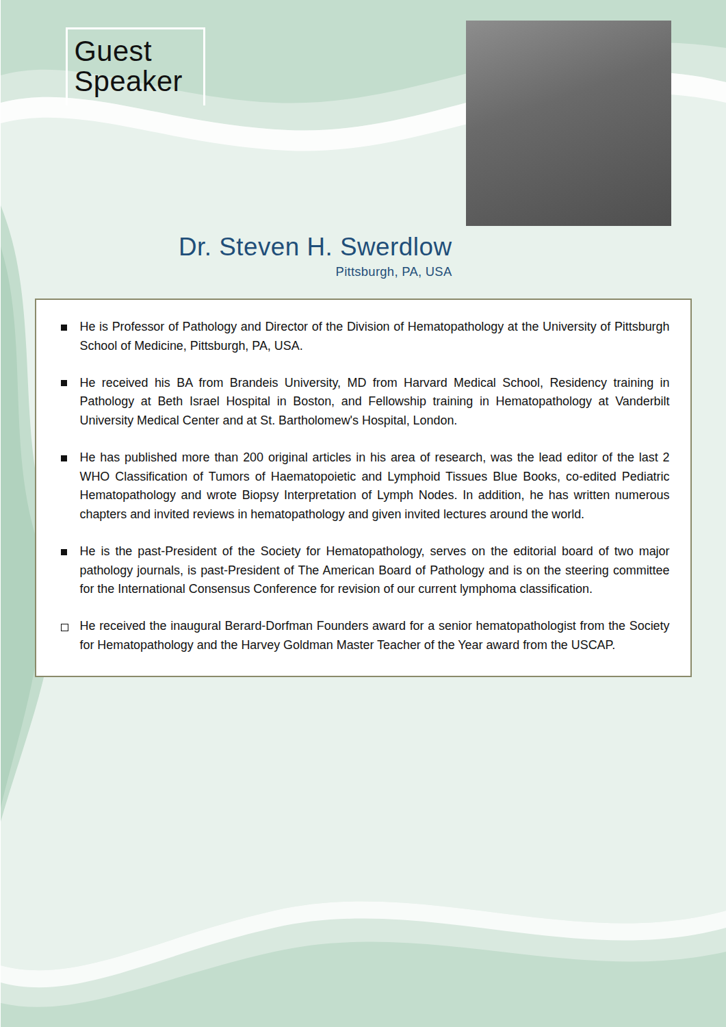Guest Speaker
Dr. Steven H. Swerdlow
Pittsburgh, PA, USA
He is Professor of Pathology and Director of the Division of Hematopathology at the University of Pittsburgh School of Medicine, Pittsburgh, PA, USA.
He received his BA from Brandeis University, MD from Harvard Medical School, Residency training in Pathology at Beth Israel Hospital in Boston, and Fellowship training in Hematopathology at Vanderbilt University Medical Center and at St. Bartholomew's Hospital, London.
He has published more than 200 original articles in his area of research, was the lead editor of the last 2 WHO Classification of Tumors of Haematopoietic and Lymphoid Tissues Blue Books, co-edited Pediatric Hematopathology and wrote Biopsy Interpretation of Lymph Nodes. In addition, he has written numerous chapters and invited reviews in hematopathology and given invited lectures around the world.
He is the past-President of the Society for Hematopathology, serves on the editorial board of two major pathology journals, is past-President of The American Board of Pathology and is on the steering committee for the International Consensus Conference for revision of our current lymphoma classification.
He received the inaugural Berard-Dorfman Founders award for a senior hematopathologist from the Society for Hematopathology and the Harvey Goldman Master Teacher of the Year award from the USCAP.